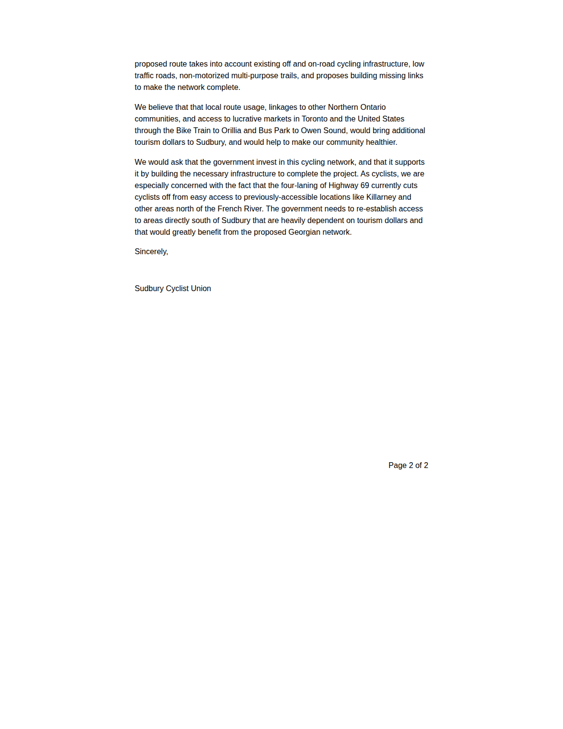proposed route takes into account existing off and on-road cycling infrastructure, low traffic roads, non-motorized multi-purpose trails, and proposes building missing links to make the network complete.
We believe that that local route usage, linkages to other Northern Ontario communities, and access to lucrative markets in Toronto and the United States through the Bike Train to Orillia and Bus Park to Owen Sound, would bring additional tourism dollars to Sudbury, and would help to make our community healthier.
We would ask that the government invest in this cycling network, and that it supports it by building the necessary infrastructure to complete the project. As cyclists, we are especially concerned with the fact that the four-laning of Highway 69 currently cuts cyclists off from easy access to previously-accessible locations like Killarney and other areas north of the French River. The government needs to re-establish access to areas directly south of Sudbury that are heavily dependent on tourism dollars and that would greatly benefit from the proposed Georgian network.
Sincerely,
Sudbury Cyclist Union
Page 2 of 2